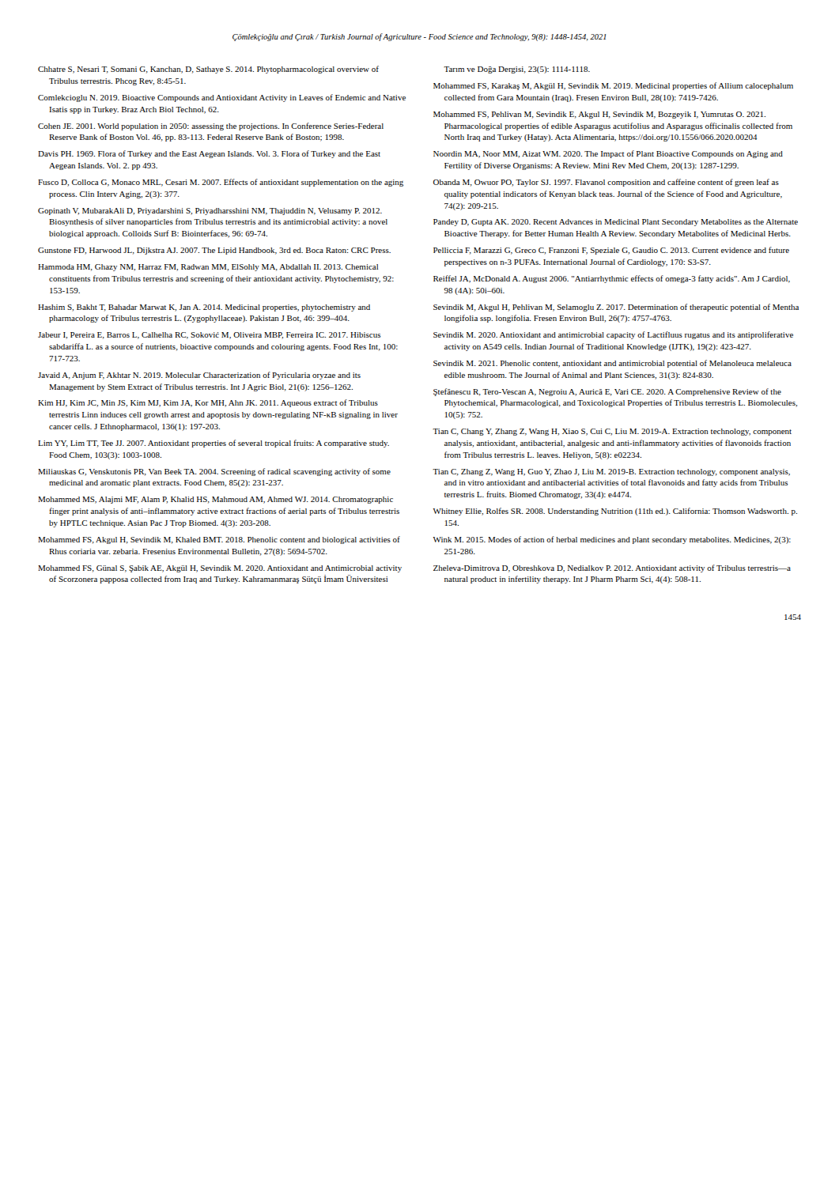Çömlekçioğlu and Çırak / Turkish Journal of Agriculture - Food Science and Technology, 9(8): 1448-1454, 2021
Chhatre S, Nesari T, Somani G, Kanchan, D, Sathaye S. 2014. Phytopharmacological overview of Tribulus terrestris. Phcog Rev, 8:45-51.
Comlekcioglu N. 2019. Bioactive Compounds and Antioxidant Activity in Leaves of Endemic and Native Isatis spp in Turkey. Braz Arch Biol Technol, 62.
Cohen JE. 2001. World population in 2050: assessing the projections. In Conference Series-Federal Reserve Bank of Boston Vol. 46, pp. 83-113. Federal Reserve Bank of Boston; 1998.
Davis PH. 1969. Flora of Turkey and the East Aegean Islands. Vol. 3. Flora of Turkey and the East Aegean Islands. Vol. 2. pp 493.
Fusco D, Colloca G, Monaco MRL, Cesari M. 2007. Effects of antioxidant supplementation on the aging process. Clin Interv Aging, 2(3): 377.
Gopinath V, MubarakAli D, Priyadarshini S, Priyadharsshini NM, Thajuddin N, Velusamy P. 2012. Biosynthesis of silver nanoparticles from Tribulus terrestris and its antimicrobial activity: a novel biological approach. Colloids Surf B: Biointerfaces, 96: 69-74.
Gunstone FD, Harwood JL, Dijkstra AJ. 2007. The Lipid Handbook, 3rd ed. Boca Raton: CRC Press.
Hammoda HM, Ghazy NM, Harraz FM, Radwan MM, ElSohly MA, Abdallah II. 2013. Chemical constituents from Tribulus terrestris and screening of their antioxidant activity. Phytochemistry, 92: 153-159.
Hashim S, Bakht T, Bahadar Marwat K, Jan A. 2014. Medicinal properties, phytochemistry and pharmacology of Tribulus terrestris L. (Zygophyllaceae). Pakistan J Bot, 46: 399–404.
Jabeur I, Pereira E, Barros L, Calhelha RC, Soković M, Oliveira MBP, Ferreira IC. 2017. Hibiscus sabdariffa L. as a source of nutrients, bioactive compounds and colouring agents. Food Res Int, 100: 717-723.
Javaid A, Anjum F, Akhtar N. 2019. Molecular Characterization of Pyricularia oryzae and its Management by Stem Extract of Tribulus terrestris. Int J Agric Biol, 21(6): 1256–1262.
Kim HJ, Kim JC, Min JS, Kim MJ, Kim JA, Kor MH, Ahn JK. 2011. Aqueous extract of Tribulus terrestris Linn induces cell growth arrest and apoptosis by down-regulating NF-κB signaling in liver cancer cells. J Ethnopharmacol, 136(1): 197-203.
Lim YY, Lim TT, Tee JJ. 2007. Antioxidant properties of several tropical fruits: A comparative study. Food Chem, 103(3): 1003-1008.
Miliauskas G, Venskutonis PR, Van Beek TA. 2004. Screening of radical scavenging activity of some medicinal and aromatic plant extracts. Food Chem, 85(2): 231-237.
Mohammed MS, Alajmi MF, Alam P, Khalid HS, Mahmoud AM, Ahmed WJ. 2014. Chromatographic finger print analysis of anti–inflammatory active extract fractions of aerial parts of Tribulus terrestris by HPTLC technique. Asian Pac J Trop Biomed. 4(3): 203-208.
Mohammed FS, Akgul H, Sevindik M, Khaled BMT. 2018. Phenolic content and biological activities of Rhus coriaria var. zebaria. Fresenius Environmental Bulletin, 27(8): 5694-5702.
Mohammed FS, Günal S, Şabik AE, Akgül H, Sevindik M. 2020. Antioxidant and Antimicrobial activity of Scorzonera papposa collected from Iraq and Turkey. Kahramanmaraş Sütçü İmam Üniversitesi Tarım ve Doğa Dergisi, 23(5): 1114-1118.
Mohammed FS, Karakaş M, Akgül H, Sevindik M. 2019. Medicinal properties of Allium calocephalum collected from Gara Mountain (Iraq). Fresen Environ Bull, 28(10): 7419-7426.
Mohammed FS, Pehlivan M, Sevindik E, Akgul H, Sevindik M, Bozgeyik I, Yumrutas O. 2021. Pharmacological properties of edible Asparagus acutifolius and Asparagus officinalis collected from North Iraq and Turkey (Hatay). Acta Alimentaria, https://doi.org/10.1556/066.2020.00204
Noordin MA, Noor MM, Aizat WM. 2020. The Impact of Plant Bioactive Compounds on Aging and Fertility of Diverse Organisms: A Review. Mini Rev Med Chem, 20(13): 1287-1299.
Obanda M, Owuor PO, Taylor SJ. 1997. Flavanol composition and caffeine content of green leaf as quality potential indicators of Kenyan black teas. Journal of the Science of Food and Agriculture, 74(2): 209-215.
Pandey D, Gupta AK. 2020. Recent Advances in Medicinal Plant Secondary Metabolites as the Alternate Bioactive Therapy. for Better Human Health A Review. Secondary Metabolites of Medicinal Herbs.
Pelliccia F, Marazzi G, Greco C, Franzoni F, Speziale G, Gaudio C. 2013. Current evidence and future perspectives on n-3 PUFAs. International Journal of Cardiology, 170: S3-S7.
Reiffel JA, McDonald A. August 2006. "Antiarrhythmic effects of omega-3 fatty acids". Am J Cardiol, 98 (4A): 50i–60i.
Sevindik M, Akgul H, Pehlivan M, Selamoglu Z. 2017. Determination of therapeutic potential of Mentha longifolia ssp. longifolia. Fresen Environ Bull, 26(7): 4757-4763.
Sevindik M. 2020. Antioxidant and antimicrobial capacity of Lactifluus rugatus and its antiproliferative activity on A549 cells. Indian Journal of Traditional Knowledge (IJTK), 19(2): 423-427.
Sevindik M. 2021. Phenolic content, antioxidant and antimicrobial potential of Melanoleuca melaleuca edible mushroom. The Journal of Animal and Plant Sciences, 31(3): 824-830.
Ştefănescu R, Tero-Vescan A, Negroiu A, Aurică E, Vari CE. 2020. A Comprehensive Review of the Phytochemical, Pharmacological, and Toxicological Properties of Tribulus terrestris L. Biomolecules, 10(5): 752.
Tian C, Chang Y, Zhang Z, Wang H, Xiao S, Cui C, Liu M. 2019-A. Extraction technology, component analysis, antioxidant, antibacterial, analgesic and anti-inflammatory activities of flavonoids fraction from Tribulus terrestris L. leaves. Heliyon, 5(8): e02234.
Tian C, Zhang Z, Wang H, Guo Y, Zhao J, Liu M. 2019-B. Extraction technology, component analysis, and in vitro antioxidant and antibacterial activities of total flavonoids and fatty acids from Tribulus terrestris L. fruits. Biomed Chromatogr, 33(4): e4474.
Whitney Ellie, Rolfes SR. 2008. Understanding Nutrition (11th ed.). California: Thomson Wadsworth. p. 154.
Wink M. 2015. Modes of action of herbal medicines and plant secondary metabolites. Medicines, 2(3): 251-286.
Zheleva-Dimitrova D, Obreshkova D, Nedialkov P. 2012. Antioxidant activity of Tribulus terrestris—a natural product in infertility therapy. Int J Pharm Pharm Sci, 4(4): 508-11.
1454